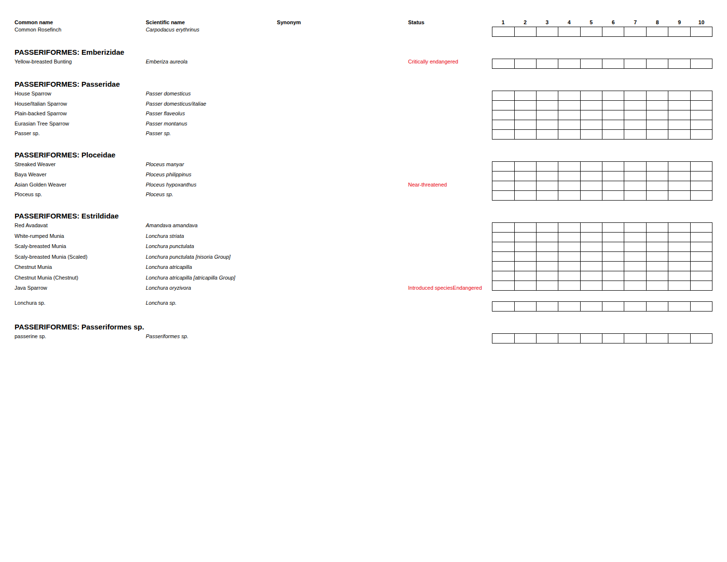| Common name | Scientific name | Synonym | Status | / 1 / 2 / 3 / 4 / 5 / 6 / 7 / 8 / 9 / 10 / |
| Common Rosefinch | Carpodacus erythrinus | | | |
PASSERIFORMES: Emberizidae
| Yellow-breasted Bunting | Emberiza aureola | | Critically endangered | |
PASSERIFORMES: Passeridae
| House Sparrow | Passer domesticus | | | |
| House/Italian Sparrow | Passer domesticus/italiae | | |
| Plain-backed Sparrow | Passer flaveolus | | |
| Eurasian Tree Sparrow | Passer montanus | | |
| Passer sp. | Passer sp. | | |
PASSERIFORMES: Ploceidae
| Streaked Weaver | Ploceus manyar | | | |
| Baya Weaver | Ploceus philippinus | | |
| Asian Golden Weaver | Ploceus hypoxanthus | | Near-threatened |
| Ploceus sp. | Ploceus sp. | | |
PASSERIFORMES: Estrildidae
| Red Avadavat | Amandava amandava | | | |
| White-rumped Munia | Lonchura striata | | |
| Scaly-breasted Munia | Lonchura punctulata | | |
| Scaly-breasted Munia (Scaled) | Lonchura punctulata [nisoria Group] | | |
| Chestnut Munia | Lonchura atricapilla | | |
| Chestnut Munia (Chestnut) | Lonchura atricapilla [atricapilla Group] | | |
| Java Sparrow | Lonchura oryzivora | | Introduced species Endangered |
| Lonchura sp. | Lonchura sp. | | |
PASSERIFORMES: Passeriformes sp.
| passerine sp. | Passeriformes sp. | | | |